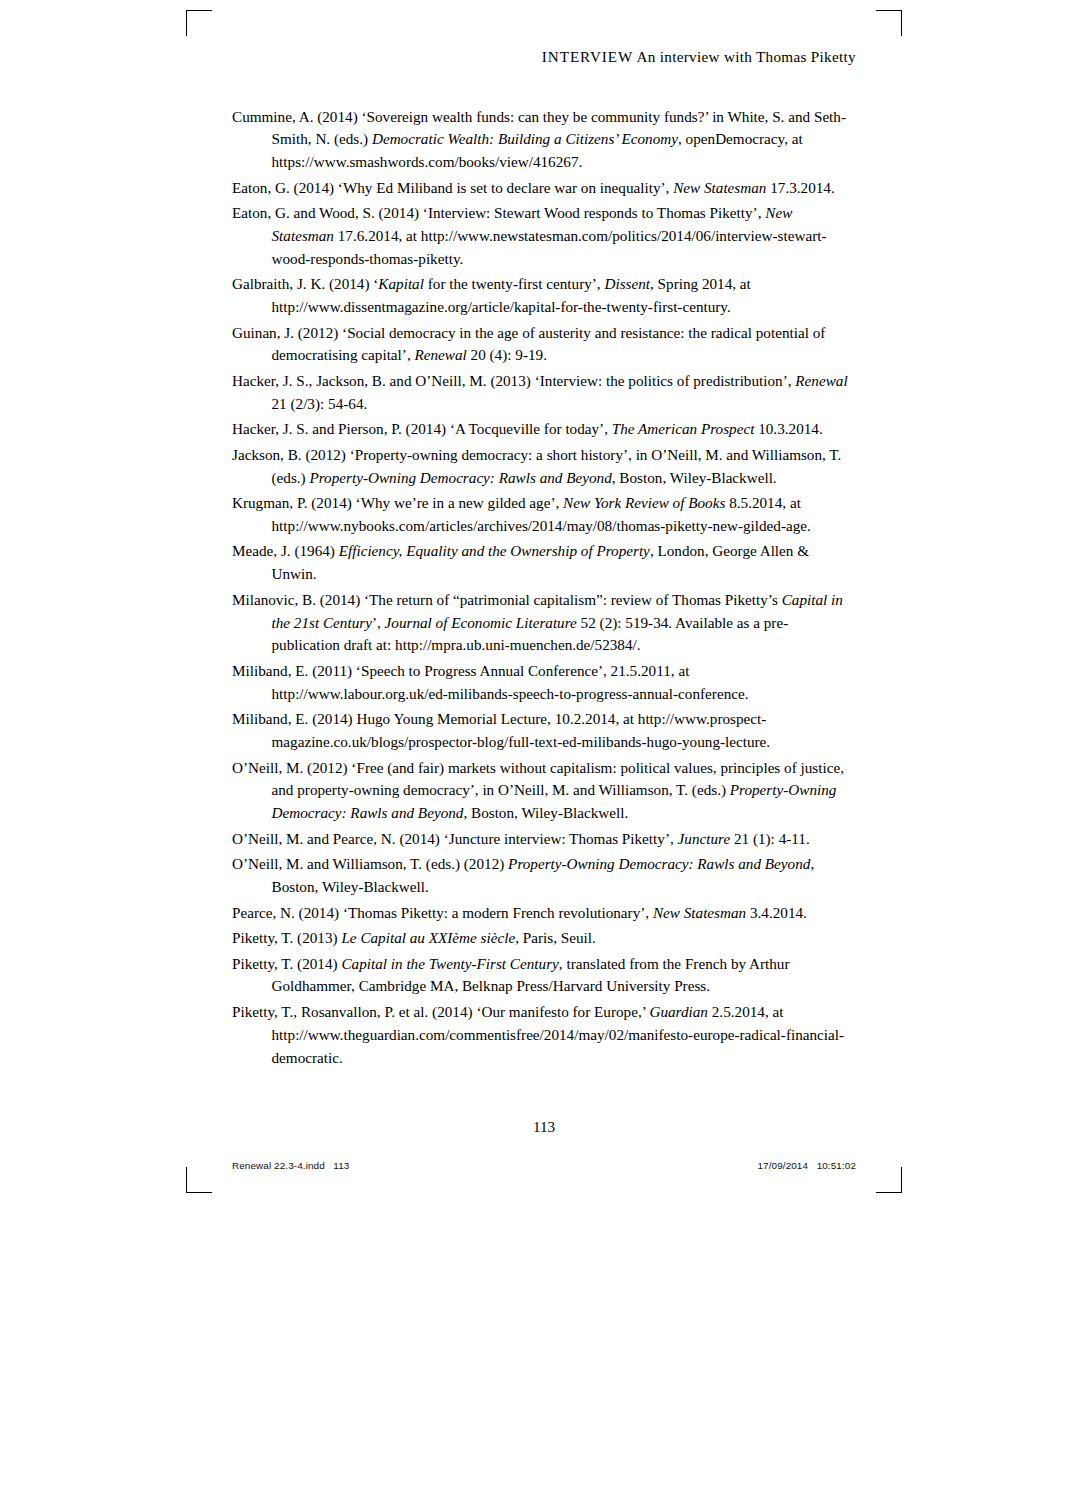INTERVIEW An interview with Thomas Piketty
Cummine, A. (2014) ‘Sovereign wealth funds: can they be community funds?’ in White, S. and Seth-Smith, N. (eds.) Democratic Wealth: Building a Citizens’ Economy, openDemocracy, at https://www.smashwords.com/books/view/416267.
Eaton, G. (2014) ‘Why Ed Miliband is set to declare war on inequality’, New Statesman 17.3.2014.
Eaton, G. and Wood, S. (2014) ‘Interview: Stewart Wood responds to Thomas Piketty’, New Statesman 17.6.2014, at http://www.newstatesman.com/politics/2014/06/interview-stewart-wood-responds-thomas-piketty.
Galbraith, J. K. (2014) ‘Kapital for the twenty-first century’, Dissent, Spring 2014, at http://www.dissentmagazine.org/article/kapital-for-the-twenty-first-century.
Guinan, J. (2012) ‘Social democracy in the age of austerity and resistance: the radical potential of democratising capital’, Renewal 20 (4): 9-19.
Hacker, J. S., Jackson, B. and O’Neill, M. (2013) ‘Interview: the politics of predistribution’, Renewal 21 (2/3): 54-64.
Hacker, J. S. and Pierson, P. (2014) ‘A Tocqueville for today’, The American Prospect 10.3.2014.
Jackson, B. (2012) ‘Property-owning democracy: a short history’, in O’Neill, M. and Williamson, T. (eds.) Property-Owning Democracy: Rawls and Beyond, Boston, Wiley-Blackwell.
Krugman, P. (2014) ‘Why we’re in a new gilded age’, New York Review of Books 8.5.2014, at http://www.nybooks.com/articles/archives/2014/may/08/thomas-piketty-new-gilded-age.
Meade, J. (1964) Efficiency, Equality and the Ownership of Property, London, George Allen & Unwin.
Milanovic, B. (2014) ‘The return of “patrimonial capitalism”: review of Thomas Piketty’s Capital in the 21st Century’, Journal of Economic Literature 52 (2): 519-34. Available as a pre-publication draft at: http://mpra.ub.uni-muenchen.de/52384/.
Miliband, E. (2011) ‘Speech to Progress Annual Conference’, 21.5.2011, at http://www.labour.org.uk/ed-milibands-speech-to-progress-annual-conference.
Miliband, E. (2014) Hugo Young Memorial Lecture, 10.2.2014, at http://www.prospect-magazine.co.uk/blogs/prospector-blog/full-text-ed-milibands-hugo-young-lecture.
O’Neill, M. (2012) ‘Free (and fair) markets without capitalism: political values, principles of justice, and property-owning democracy’, in O’Neill, M. and Williamson, T. (eds.) Property-Owning Democracy: Rawls and Beyond, Boston, Wiley-Blackwell.
O’Neill, M. and Pearce, N. (2014) ‘Juncture interview: Thomas Piketty’, Juncture 21 (1): 4-11.
O’Neill, M. and Williamson, T. (eds.) (2012) Property-Owning Democracy: Rawls and Beyond, Boston, Wiley-Blackwell.
Pearce, N. (2014) ‘Thomas Piketty: a modern French revolutionary’, New Statesman 3.4.2014.
Piketty, T. (2013) Le Capital au XXIème siècle, Paris, Seuil.
Piketty, T. (2014) Capital in the Twenty-First Century, translated from the French by Arthur Goldhammer, Cambridge MA, Belknap Press/Harvard University Press.
Piketty, T., Rosanvallon, P. et al. (2014) ‘Our manifesto for Europe,’ Guardian 2.5.2014, at http://www.theguardian.com/commentisfree/2014/may/02/manifesto-europe-radical-financial-democratic.
113
Renewal 22.3-4.indd 113 17/09/2014 10:51:02